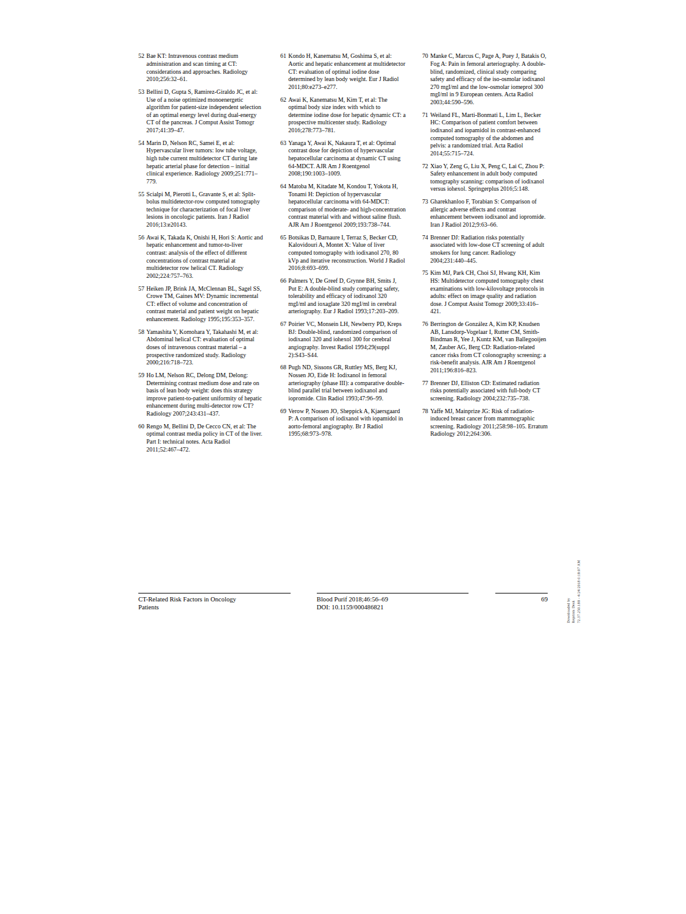52 Bae KT: Intravenous contrast medium administration and scan timing at CT: considerations and approaches. Radiology 2010;256:32–61.
53 Bellini D, Gupta S, Ramirez-Giraldo JC, et al: Use of a noise optimized monoenergetic algorithm for patient-size independent selection of an optimal energy level during dual-energy CT of the pancreas. J Comput Assist Tomogr 2017;41:39–47.
54 Marin D, Nelson RC, Samei E, et al: Hypervascular liver tumors: low tube voltage, high tube current multidetector CT during late hepatic arterial phase for detection – initial clinical experience. Radiology 2009;251:771–779.
55 Scialpi M, Pierotti L, Gravante S, et al: Split-bolus multidetector-row computed tomography technique for characterization of focal liver lesions in oncologic patients. Iran J Radiol 2016;13:e20143.
56 Awai K, Takada K, Onishi H, Hori S: Aortic and hepatic enhancement and tumor-to-liver contrast: analysis of the effect of different concentrations of contrast material at multidetector row helical CT. Radiology 2002;224:757–763.
57 Heiken JP, Brink JA, McClennan BL, Sagel SS, Crowe TM, Gaines MV: Dynamic incremental CT: effect of volume and concentration of contrast material and patient weight on hepatic enhancement. Radiology 1995;195:353–357.
58 Yamashita Y, Komohara Y, Takahashi M, et al: Abdominal helical CT: evaluation of optimal doses of intravenous contrast material – a prospective randomized study. Radiology 2000;216:718–723.
59 Ho LM, Nelson RC, Delong DM, Delong: Determining contrast medium dose and rate on basis of lean body weight: does this strategy improve patient-to-patient uniformity of hepatic enhancement during multi-detector row CT? Radiology 2007;243:431–437.
60 Rengo M, Bellini D, De Cecco CN, et al: The optimal contrast media policy in CT of the liver. Part I: technical notes. Acta Radiol 2011;52:467–472.
61 Kondo H, Kanematsu M, Goshima S, et al: Aortic and hepatic enhancement at multidetector CT: evaluation of optimal iodine dose determined by lean body weight. Eur J Radiol 2011;80:e273–e277.
62 Awai K, Kanematsu M, Kim T, et al: The optimal body size index with which to determine iodine dose for hepatic dynamic CT: a prospective multicenter study. Radiology 2016;278:773–781.
63 Yanaga Y, Awai K, Nakaura T, et al: Optimal contrast dose for depiction of hypervascular hepatocellular carcinoma at dynamic CT using 64-MDCT. AJR Am J Roentgenol 2008;190:1003–1009.
64 Matoba M, Kitadate M, Kondou T, Yokota H, Tonami H: Depiction of hypervascular hepatocellular carcinoma with 64-MDCT: comparison of moderate- and high-concentration contrast material with and without saline flush. AJR Am J Roentgenol 2009;193:738–744.
65 Botsikas D, Barnaure I, Terraz S, Becker CD, Kalovidouri A, Montet X: Value of liver computed tomography with iodixanol 270, 80 kVp and iterative reconstruction. World J Radiol 2016;8:693–699.
66 Palmers Y, De Greef D, Grynne BH, Smits J, Put E: A double-blind study comparing safety, tolerability and efficacy of iodixanol 320 mgI/ml and ioxaglate 320 mgI/ml in cerebral arteriography. Eur J Radiol 1993;17:203–209.
67 Poirier VC, Monsein LH, Newberry PD, Kreps BJ: Double-blind, randomized comparison of iodixanol 320 and iohexol 300 for cerebral angiography. Invest Radiol 1994;29(suppl 2):S43–S44.
68 Pugh ND, Sissons GR, Ruttley MS, Berg KJ, Nossen JO, Eide H: Iodixanol in femoral arteriography (phase III): a comparative double-blind parallel trial between iodixanol and iopromide. Clin Radiol 1993;47:96–99.
69 Verow P, Nossen JO, Sheppick A, Kjaersgaard P: A comparison of iodixanol with iopamidol in aorto-femoral angiography. Br J Radiol 1995;68:973–978.
70 Manke C, Marcus C, Page A, Puey J, Batakis O, Fog A: Pain in femoral arteriography. A double-blind, randomized, clinical study comparing safety and efficacy of the iso-osmolar iodixanol 270 mgI/ml and the low-osmolar iomeprol 300 mgI/ml in 9 European centers. Acta Radiol 2003;44:590–596.
71 Weiland FL, Marti-Bonmati L, Lim L, Becker HC: Comparison of patient comfort between iodixanol and iopamidol in contrast-enhanced computed tomography of the abdomen and pelvis: a randomized trial. Acta Radiol 2014;55:715–724.
72 Xiao Y, Zeng G, Liu X, Peng C, Lai C, Zhou P: Safety enhancement in adult body computed tomography scanning: comparison of iodixanol versus iohexol. Springerplus 2016;5:148.
73 Gharekhanloo F, Torabian S: Comparison of allergic adverse effects and contrast enhancement between iodixanol and iopromide. Iran J Radiol 2012;9:63–66.
74 Brenner DJ: Radiation risks potentially associated with low-dose CT screening of adult smokers for lung cancer. Radiology 2004;231:440–445.
75 Kim MJ, Park CH, Choi SJ, Hwang KH, Kim HS: Multidetector computed tomography chest examinations with low-kilovoltage protocols in adults: effect on image quality and radiation dose. J Comput Assist Tomogr 2009;33:416–421.
76 Berrington de González A, Kim KP, Knudsen AB, Lansdorp-Vogelaar I, Rutter CM, Smith-Bindman R, Yee J, Kuntz KM, van Ballegooijen M, Zauber AG, Berg CD: Radiation-related cancer risks from CT colonography screening: a risk-benefit analysis. AJR Am J Roentgenol 2011;196:816–823.
77 Brenner DJ, Elliston CD: Estimated radiation risks potentially associated with full-body CT screening. Radiology 2004;232:735–738.
78 Yaffe MJ, Mainprize JG: Risk of radiation-induced breast cancer from mammographic screening. Radiology 2011;258:98–105. Erratum Radiology 2012;264:306.
CT-Related Risk Factors in Oncology
Patients
Blood Purif 2018;46:56–69
DOI: 10.1159/000486821
69
Downloaded by
Reprints Desk
72.37.250.188 - 4/24/2018 6:18:07 AM